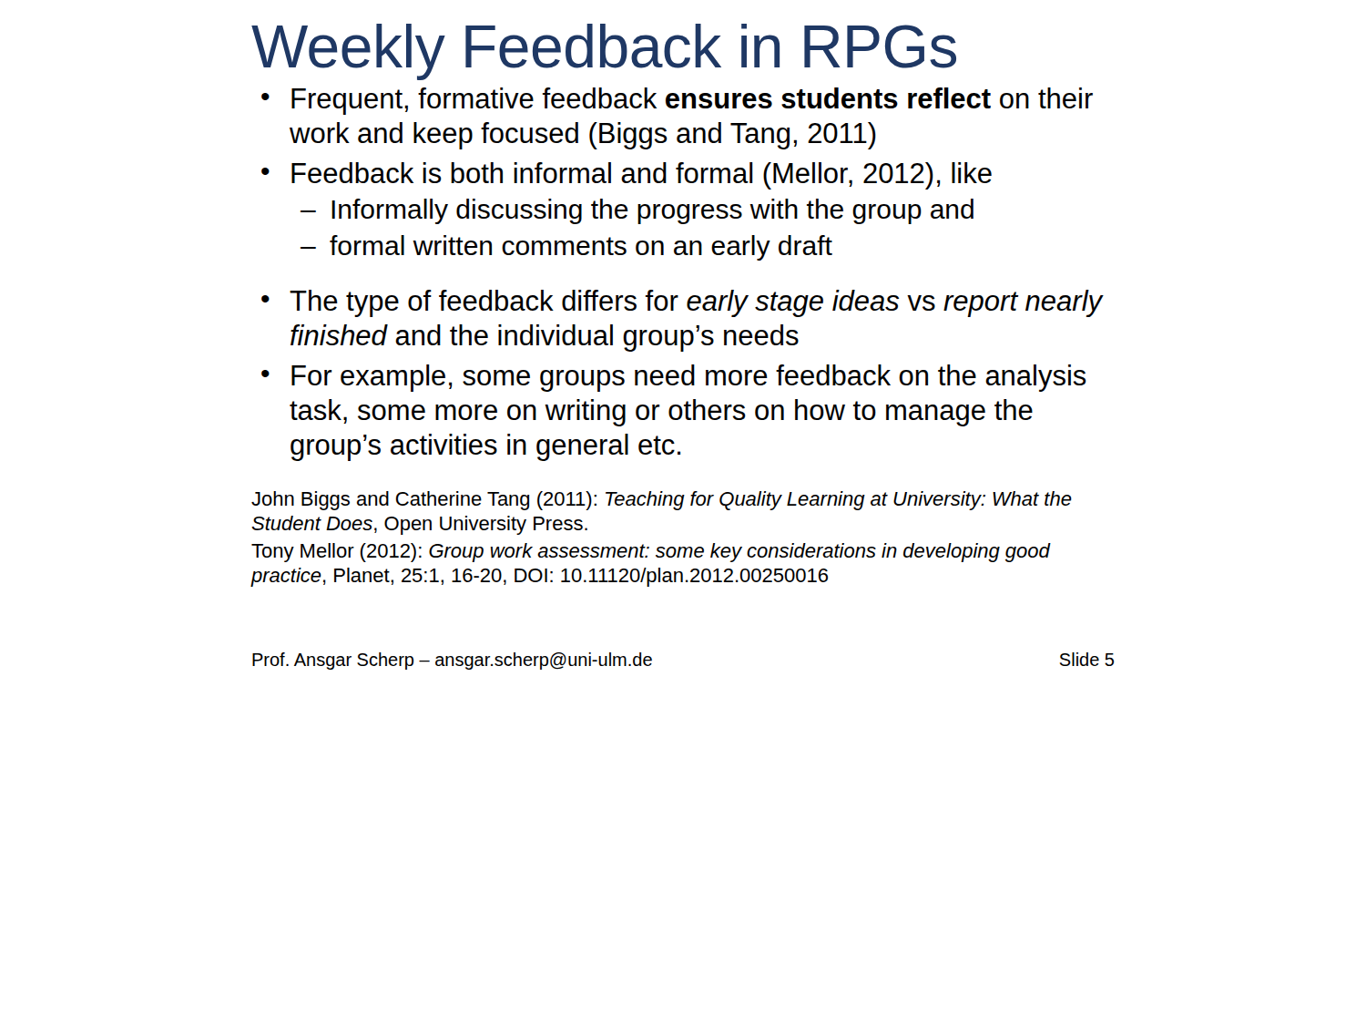Weekly Feedback in RPGs
Frequent, formative feedback ensures students reflect on their work and keep focused (Biggs and Tang, 2011)
Feedback is both informal and formal (Mellor, 2012), like
Informally discussing the progress with the group and
formal written comments on an early draft
The type of feedback differs for early stage ideas vs report nearly finished and the individual group’s needs
For example, some groups need more feedback on the analysis task, some more on writing or others on how to manage the group’s activities in general etc.
John Biggs and Catherine Tang (2011): Teaching for Quality Learning at University: What the Student Does, Open University Press.
Tony Mellor (2012): Group work assessment: some key considerations in developing good practice, Planet, 25:1, 16-20, DOI: 10.11120/plan.2012.00250016
Prof. Ansgar Scherp – ansgar.scherp@uni-ulm.de Slide 5